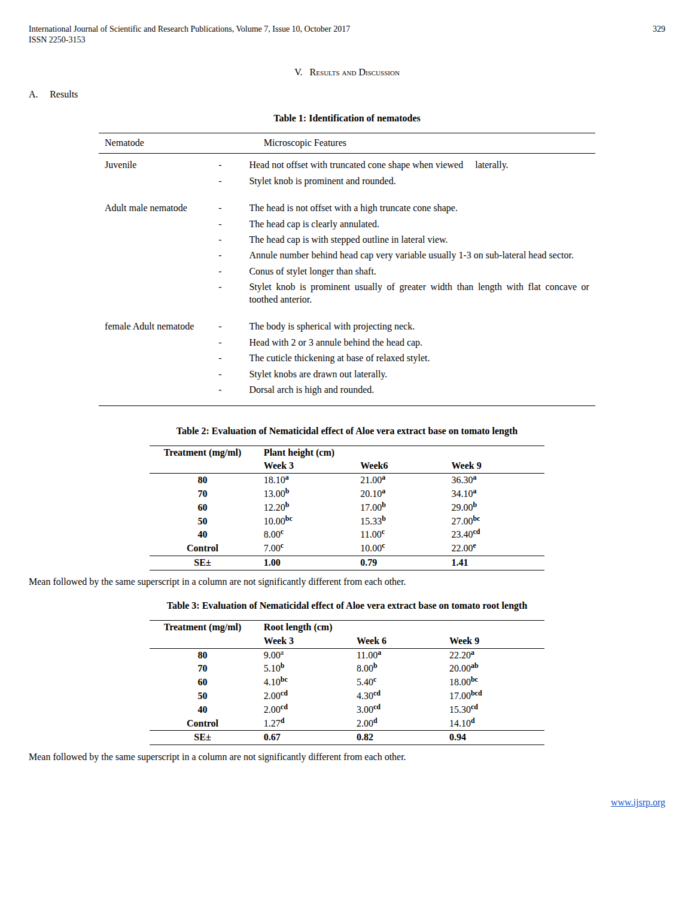International Journal of Scientific and Research Publications, Volume 7, Issue 10, October 2017
ISSN 2250-3153 329
V. Results and Discussion
A. Results
Table 1: Identification of nematodes
| Nematode | Microscopic Features |
| Juvenile | Head not offset with truncated cone shape when viewed laterally. Stylet knob is prominent and rounded. |
| Adult male nematode | The head is not offset with a high truncate cone shape. The head cap is clearly annulated. The head cap is with stepped outline in lateral view. Annule number behind head cap very variable usually 1-3 on sub-lateral head sector. Conus of stylet longer than shaft. Stylet knob is prominent usually of greater width than length with flat concave or toothed anterior. |
| female Adult nematode | The body is spherical with projecting neck. Head with 2 or 3 annule behind the head cap. The cuticle thickening at base of relaxed stylet. Stylet knobs are drawn out laterally. Dorsal arch is high and rounded. |
Table 2: Evaluation of Nematicidal effect of Aloe vera extract base on tomato length
| Treatment (mg/ml) | Plant height (cm) |
| | Week 3 | Week6 | Week 9 |
| 80 | 18.10 a | 21.00 a | 36.30 a |
| 70 | 13.00 b | 20.10 a | 34.10 a |
| 60 | 12.20 b | 17.00 b | 29.00 b |
| 50 | 10.00 bc | 15.33 b | 27.00 bc |
| 40 | 8.00 c | 11.00 c | 23.40 cd |
| Control | 7.00 c | 10.00 c | 22.00 e |
| SE± | 1.00 | 0.79 | 1.41 |
Mean followed by the same superscript in a column are not significantly different from each other.
Table 3: Evaluation of Nematicidal effect of Aloe vera extract base on tomato root length
| Treatment (mg/ml) | Root length (cm) |
| | Week 3 | Week 6 | Week 9 |
| 80 | 9.00 a | 11.00 a | 22.20 a |
| 70 | 5.10 b | 8.00 b | 20.00 ab |
| 60 | 4.10 bc | 5.40 c | 18.00 bc |
| 50 | 2.00 cd | 4.30 cd | 17.00 bcd |
| 40 | 2.00 cd | 3.00 cd | 15.30 cd |
| Control | 1.27 d | 2.00 d | 14.10 d |
| SE± | 0.67 | 0.82 | 0.94 |
Mean followed by the same superscript in a column are not significantly different from each other.
www.ijsrp.org